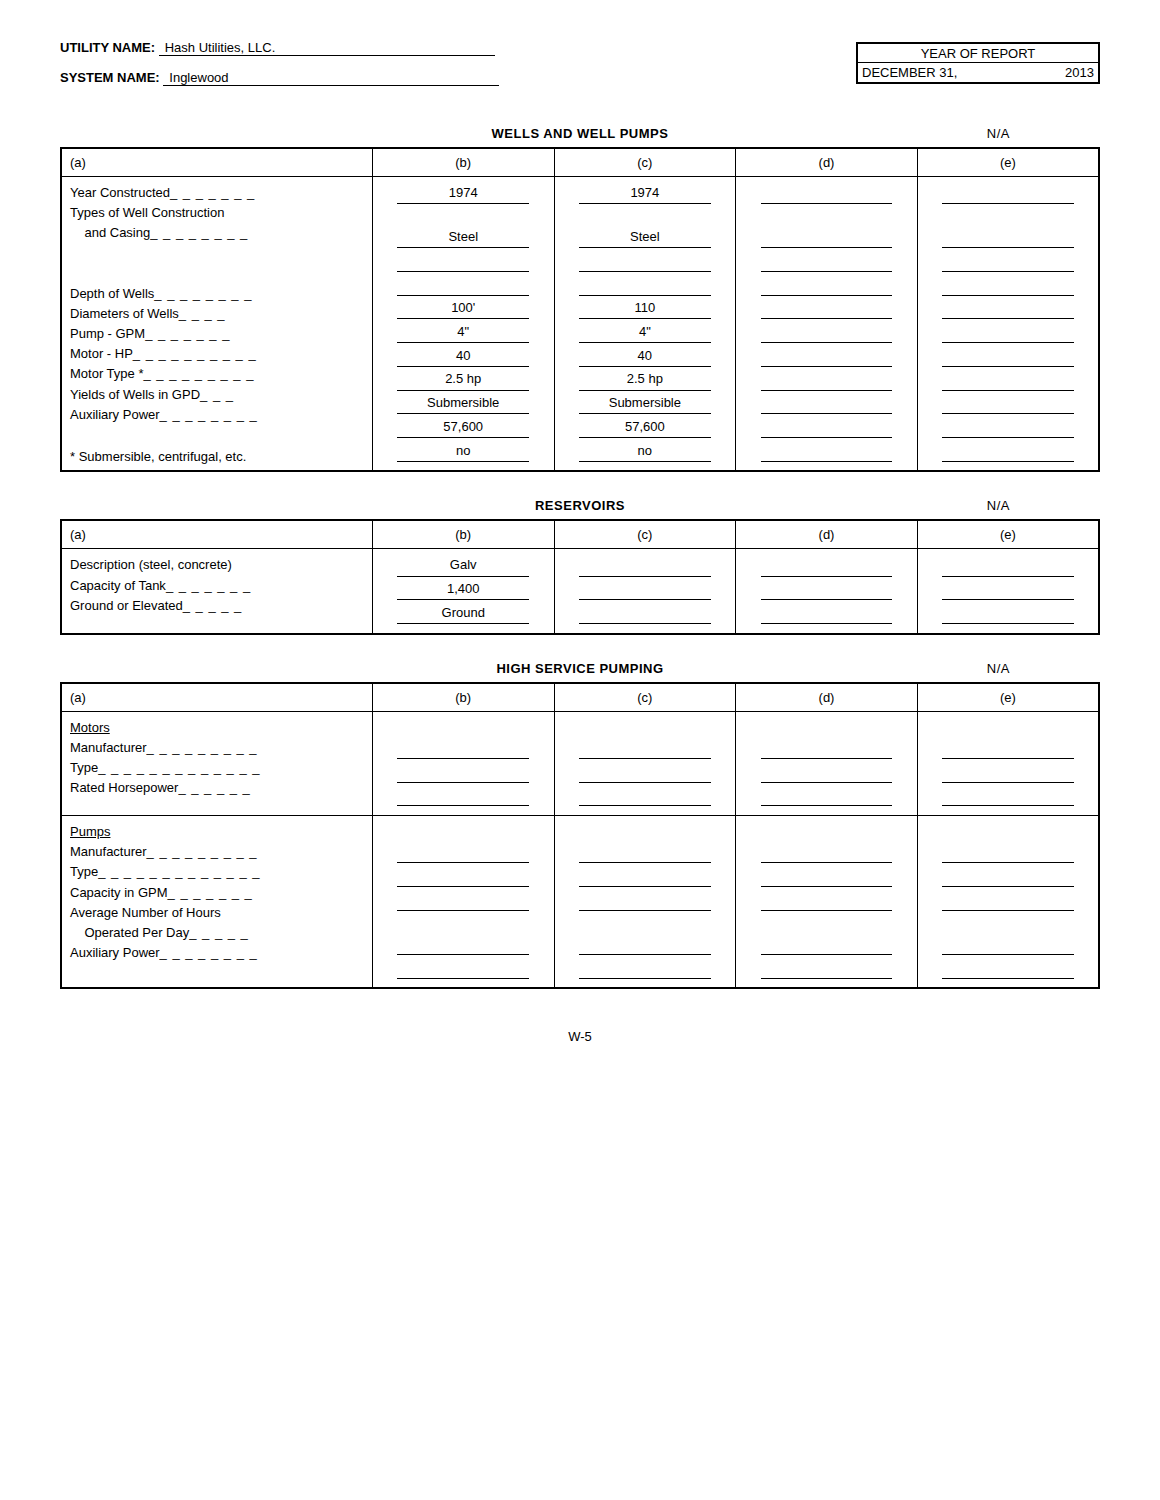UTILITY NAME: Hash Utilities, LLC.
SYSTEM NAME: Inglewood
YEAR OF REPORT
DECEMBER 31, 2013
WELLS AND WELL PUMPSN/A
| (a) | (b) | (c) | (d) | (e) |
| Year Constructed _ _ _ _ _ _ _ Types of Well Construction and Casing _ _ _ _ _ _ _ _ Depth of Wells _ _ _ _ _ _ _ _ Diameters of Wells _ _ _ _ Pump - GPM _ _ _ _ _ _ _ Motor - HP _ _ _ _ _ _ _ _ _ _ Motor Type * _ _ _ _ _ _ _ _ _ Yields of Wells in GPD _ _ _ Auxiliary Power _ _ _ _ _ _ _ _ * Submersible, centrifugal, etc. | 1974 Steel 100' 4" 40 2.5 hp Submersible 57,600 no | 1974 Steel 110 4" 40 2.5 hp Submersible 57,600 no | | |
RESERVOIRSN/A
| (a) | (b) | (c) | (d) | (e) |
| Description (steel, concrete) Capacity of Tank _ _ _ _ _ _ _ Ground or Elevated _ _ _ _ _ | Galv 1,400 Ground | | | |
HIGH SERVICE PUMPINGN/A
| (a) | (b) | (c) | (d) | (e) |
| Motors Manufacturer _ _ _ _ _ _ _ _ _ Type _ _ _ _ _ _ _ _ _ _ _ _ _ Rated Horsepower _ _ _ _ _ _ | | | | |
| Pumps Manufacturer _ _ _ _ _ _ _ _ _ Type _ _ _ _ _ _ _ _ _ _ _ _ _ Capacity in GPM _ _ _ _ _ _ _ Average Number of Hours Operated Per Day _ _ _ _ _ Auxiliary Power _ _ _ _ _ _ _ _ | | | | |
W-5